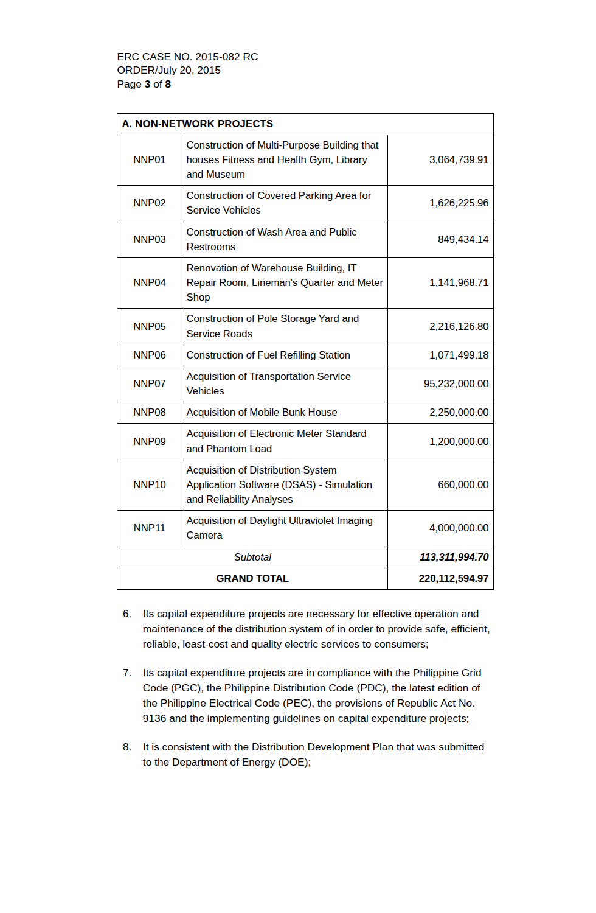ERC CASE NO. 2015-082 RC
ORDER/July 20, 2015
Page 3 of 8
| A. NON-NETWORK PROJECTS |
| --- |
| NNP01 | Construction of Multi-Purpose Building that houses Fitness and Health Gym, Library and Museum | 3,064,739.91 |
| NNP02 | Construction of Covered Parking Area for Service Vehicles | 1,626,225.96 |
| NNP03 | Construction of Wash Area and Public Restrooms | 849,434.14 |
| NNP04 | Renovation of Warehouse Building, IT Repair Room, Lineman's Quarter and Meter Shop | 1,141,968.71 |
| NNP05 | Construction of Pole Storage Yard and Service Roads | 2,216,126.80 |
| NNP06 | Construction of Fuel Refilling Station | 1,071,499.18 |
| NNP07 | Acquisition of Transportation Service Vehicles | 95,232,000.00 |
| NNP08 | Acquisition of Mobile Bunk House | 2,250,000.00 |
| NNP09 | Acquisition of Electronic Meter Standard and Phantom Load | 1,200,000.00 |
| NNP10 | Acquisition of Distribution System Application Software (DSAS) - Simulation and Reliability Analyses | 660,000.00 |
| NNP11 | Acquisition of Daylight Ultraviolet Imaging Camera | 4,000,000.00 |
| Subtotal | 113,311,994.70 |
| GRAND TOTAL | 220,112,594.97 |
6. Its capital expenditure projects are necessary for effective operation and maintenance of the distribution system of in order to provide safe, efficient, reliable, least-cost and quality electric services to consumers;
7. Its capital expenditure projects are in compliance with the Philippine Grid Code (PGC), the Philippine Distribution Code (PDC), the latest edition of the Philippine Electrical Code (PEC), the provisions of Republic Act No. 9136 and the implementing guidelines on capital expenditure projects;
8. It is consistent with the Distribution Development Plan that was submitted to the Department of Energy (DOE);